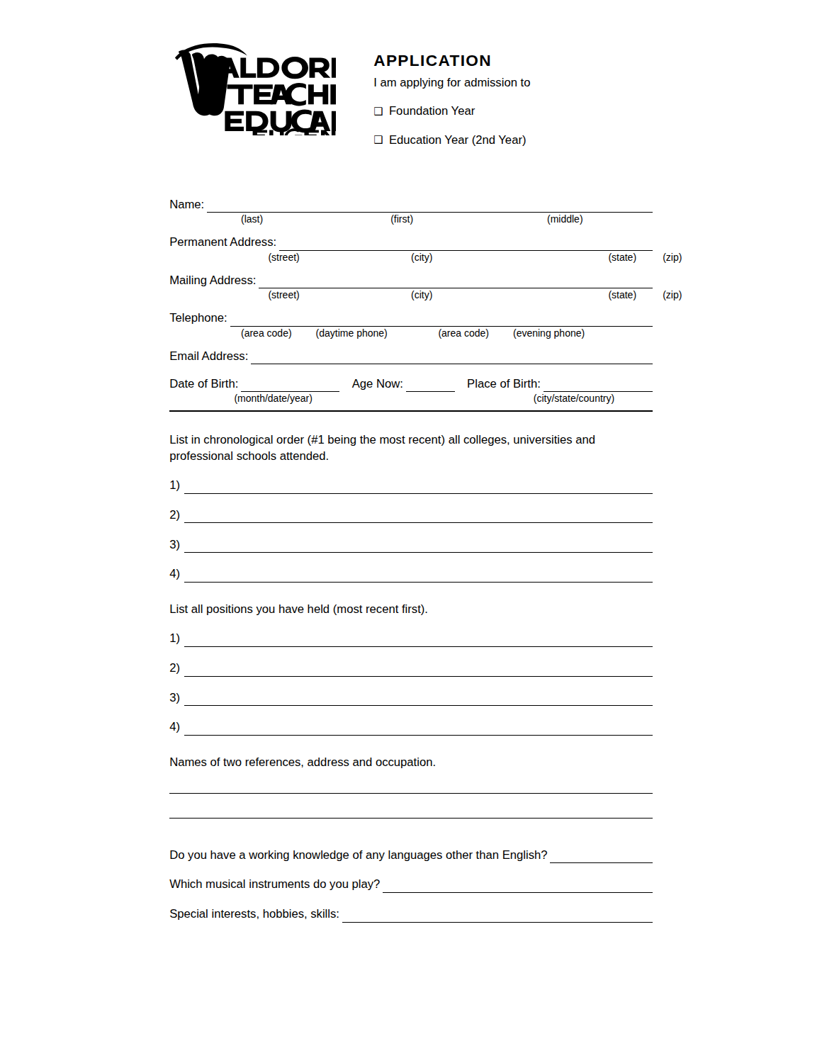Waldorf Teacher Education Eugene
Application
I am applying for admission to
❑Foundation Year
❑Education Year (2nd Year)
Name:
(last) (first) (middle)
Permanent Address:
(street) (city) (state) (zip)
Mailing Address:
(street) (city) (state) (zip)
Telephone:
(area code) (daytime phone) (area code) (evening phone)
Email Address:
Date of Birth: Age Now: Place of Birth:
(month/date/year) (city/state/country)
List in chronological order (#1 being the most recent) all colleges, universities and professional schools attended.
List all positions you have held (most recent first).
Names of two references, address and occupation.
Do you have a working knowledge of any languages other than English?
Which musical instruments do you play?
Special interests, hobbies, skills: